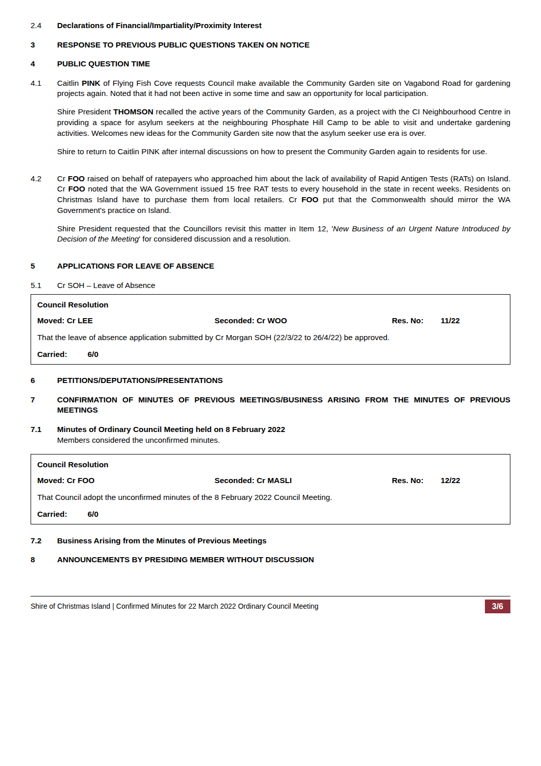2.4
Declarations of Financial/Impartiality/Proximity Interest
3
RESPONSE TO PREVIOUS PUBLIC QUESTIONS TAKEN ON NOTICE
4
PUBLIC QUESTION TIME
4.1
Caitlin PINK of Flying Fish Cove requests Council make available the Community Garden site on Vagabond Road for gardening projects again. Noted that it had not been active in some time and saw an opportunity for local participation.
Shire President THOMSON recalled the active years of the Community Garden, as a project with the CI Neighbourhood Centre in providing a space for asylum seekers at the neighbouring Phosphate Hill Camp to be able to visit and undertake gardening activities. Welcomes new ideas for the Community Garden site now that the asylum seeker use era is over.
Shire to return to Caitlin PINK after internal discussions on how to present the Community Garden again to residents for use.
4.2
Cr FOO raised on behalf of ratepayers who approached him about the lack of availability of Rapid Antigen Tests (RATs) on Island. Cr FOO noted that the WA Government issued 15 free RAT tests to every household in the state in recent weeks. Residents on Christmas Island have to purchase them from local retailers. Cr FOO put that the Commonwealth should mirror the WA Government's practice on Island.
Shire President requested that the Councillors revisit this matter in Item 12, 'New Business of an Urgent Nature Introduced by Decision of the Meeting' for considered discussion and a resolution.
5
APPLICATIONS FOR LEAVE OF ABSENCE
5.1
Cr SOH – Leave of Absence
Council Resolution
Moved: Cr LEE
Seconded: Cr WOO
Res. No:11/22
That the leave of absence application submitted by Cr Morgan SOH (22/3/22 to 26/4/22) be approved.
Carried:6/0
6
PETITIONS/DEPUTATIONS/PRESENTATIONS
7
CONFIRMATION OF MINUTES OF PREVIOUS MEETINGS/BUSINESS ARISING FROM THE MINUTES OF PREVIOUS MEETINGS
7.1
Minutes of Ordinary Council Meeting held on 8 February 2022
Members considered the unconfirmed minutes.
Council Resolution
Moved: Cr FOO
Seconded: Cr MASLI
Res. No:12/22
That Council adopt the unconfirmed minutes of the 8 February 2022 Council Meeting.
Carried:6/0
7.2
Business Arising from the Minutes of Previous Meetings
8
ANNOUNCEMENTS BY PRESIDING MEMBER WITHOUT DISCUSSION
Shire of Christmas Island | Confirmed Minutes for 22 March 2022 Ordinary Council Meeting
3/6